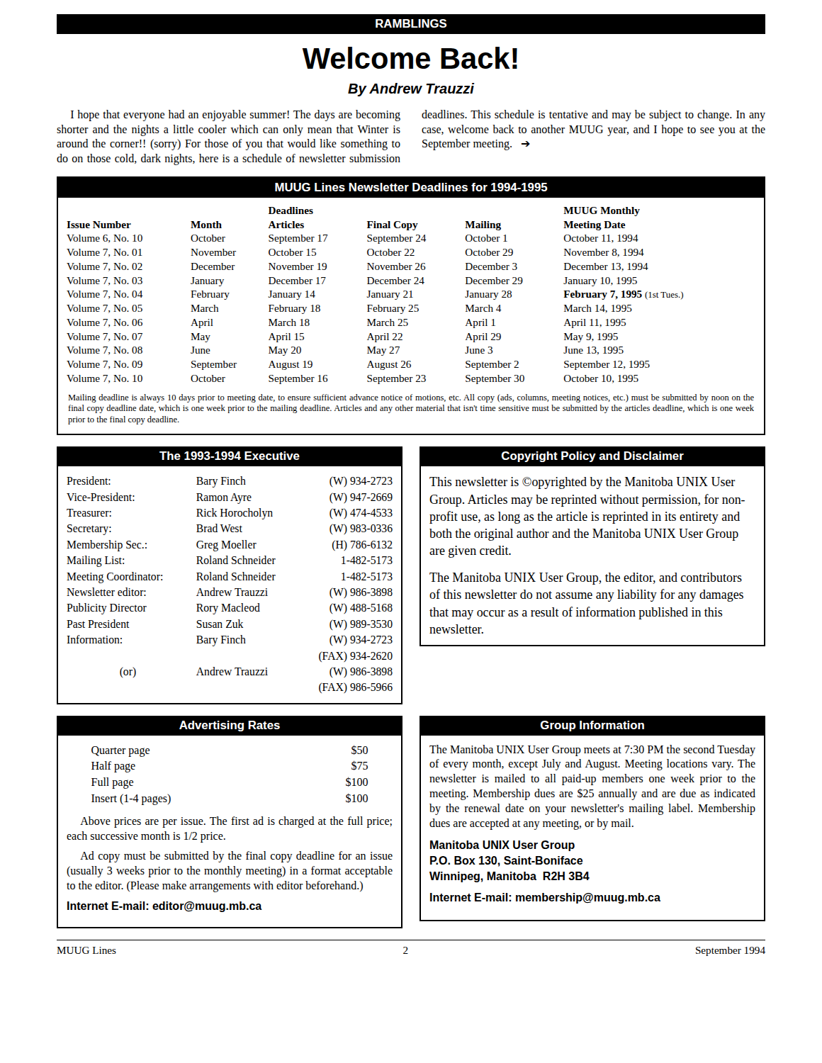RAMBLINGS
Welcome Back!
By Andrew Trauzzi
I hope that everyone had an enjoyable summer! The days are becoming shorter and the nights a little cooler which can only mean that Winter is around the corner!! (sorry) For those of you that would like something to do on those cold, dark nights, here is a schedule of newsletter submission deadlines. This schedule is tentative and may be subject to change. In any case, welcome back to another MUUG year, and I hope to see you at the September meeting. ➔
MUUG Lines Newsletter Deadlines for 1994-1995
| | | Deadlines | MUUG Monthly |
| --- | --- | --- | --- |
| Issue Number | Month | Articles | Final Copy | Mailing | Meeting Date |
| Volume 6, No. 10 | October | September 17 | September 24 | October 1 | October 11, 1994 |
| Volume 7, No. 01 | November | October 15 | October 22 | October 29 | November 8, 1994 |
| Volume 7, No. 02 | December | November 19 | November 26 | December 3 | December 13, 1994 |
| Volume 7, No. 03 | January | December 17 | December 24 | December 29 | January 10, 1995 |
| Volume 7, No. 04 | February | January 14 | January 21 | January 28 | February 7, 1995 (1st Tues.) |
| Volume 7, No. 05 | March | February 18 | February 25 | March 4 | March 14, 1995 |
| Volume 7, No. 06 | April | March 18 | March 25 | April 1 | April 11, 1995 |
| Volume 7, No. 07 | May | April 15 | April 22 | April 29 | May 9, 1995 |
| Volume 7, No. 08 | June | May 20 | May 27 | June 3 | June 13, 1995 |
| Volume 7, No. 09 | September | August 19 | August 26 | September 2 | September 12, 1995 |
| Volume 7, No. 10 | October | September 16 | September 23 | September 30 | October 10, 1995 |
Mailing deadline is always 10 days prior to meeting date, to ensure sufficient advance notice of motions, etc. All copy (ads, columns, meeting notices, etc.) must be submitted by noon on the final copy deadline date, which is one week prior to the mailing deadline. Articles and any other material that isn't time sensitive must be submitted by the articles deadline, which is one week prior to the final copy deadline.
The 1993-1994 Executive
| President: | Bary Finch | (W) 934-2723 |
| Vice-President: | Ramon Ayre | (W) 947-2669 |
| Treasurer: | Rick Horocholyn | (W) 474-4533 |
| Secretary: | Brad West | (W) 983-0336 |
| Membership Sec.: | Greg Moeller | (H) 786-6132 |
| Mailing List: | Roland Schneider | 1-482-5173 |
| Meeting Coordinator: | Roland Schneider | 1-482-5173 |
| Newsletter editor: | Andrew Trauzzi | (W) 986-3898 |
| Publicity Director | Rory Macleod | (W) 488-5168 |
| Past President | Susan Zuk | (W) 989-3530 |
| Information: | Bary Finch | (W) 934-2723 |
| | | (FAX) 934-2620 |
| (or) | Andrew Trauzzi | (W) 986-3898 |
| | | (FAX) 986-5966 |
Copyright Policy and Disclaimer
This newsletter is ©opyrighted by the Manitoba UNIX User Group. Articles may be reprinted without permission, for non-profit use, as long as the article is reprinted in its entirety and both the original author and the Manitoba UNIX User Group are given credit.
The Manitoba UNIX User Group, the editor, and contributors of this newsletter do not assume any liability for any damages that may occur as a result of information published in this newsletter.
Advertising Rates
| Quarter page | $50 |
| Half page | $75 |
| Full page | $100 |
| Insert (1-4 pages) | $100 |
Above prices are per issue. The first ad is charged at the full price; each successive month is 1/2 price.
Ad copy must be submitted by the final copy deadline for an issue (usually 3 weeks prior to the monthly meeting) in a format acceptable to the editor. (Please make arrangements with editor beforehand.)
Internet E-mail: editor@muug.mb.ca
Group Information
The Manitoba UNIX User Group meets at 7:30 PM the second Tuesday of every month, except July and August. Meeting locations vary. The newsletter is mailed to all paid-up members one week prior to the meeting. Membership dues are $25 annually and are due as indicated by the renewal date on your newsletter's mailing label. Membership dues are accepted at any meeting, or by mail.
Manitoba UNIX User Group
P.O. Box 130, Saint-Boniface
Winnipeg, Manitoba R2H 3B4
Internet E-mail: membership@muug.mb.ca
MUUG Lines
2
September 1994